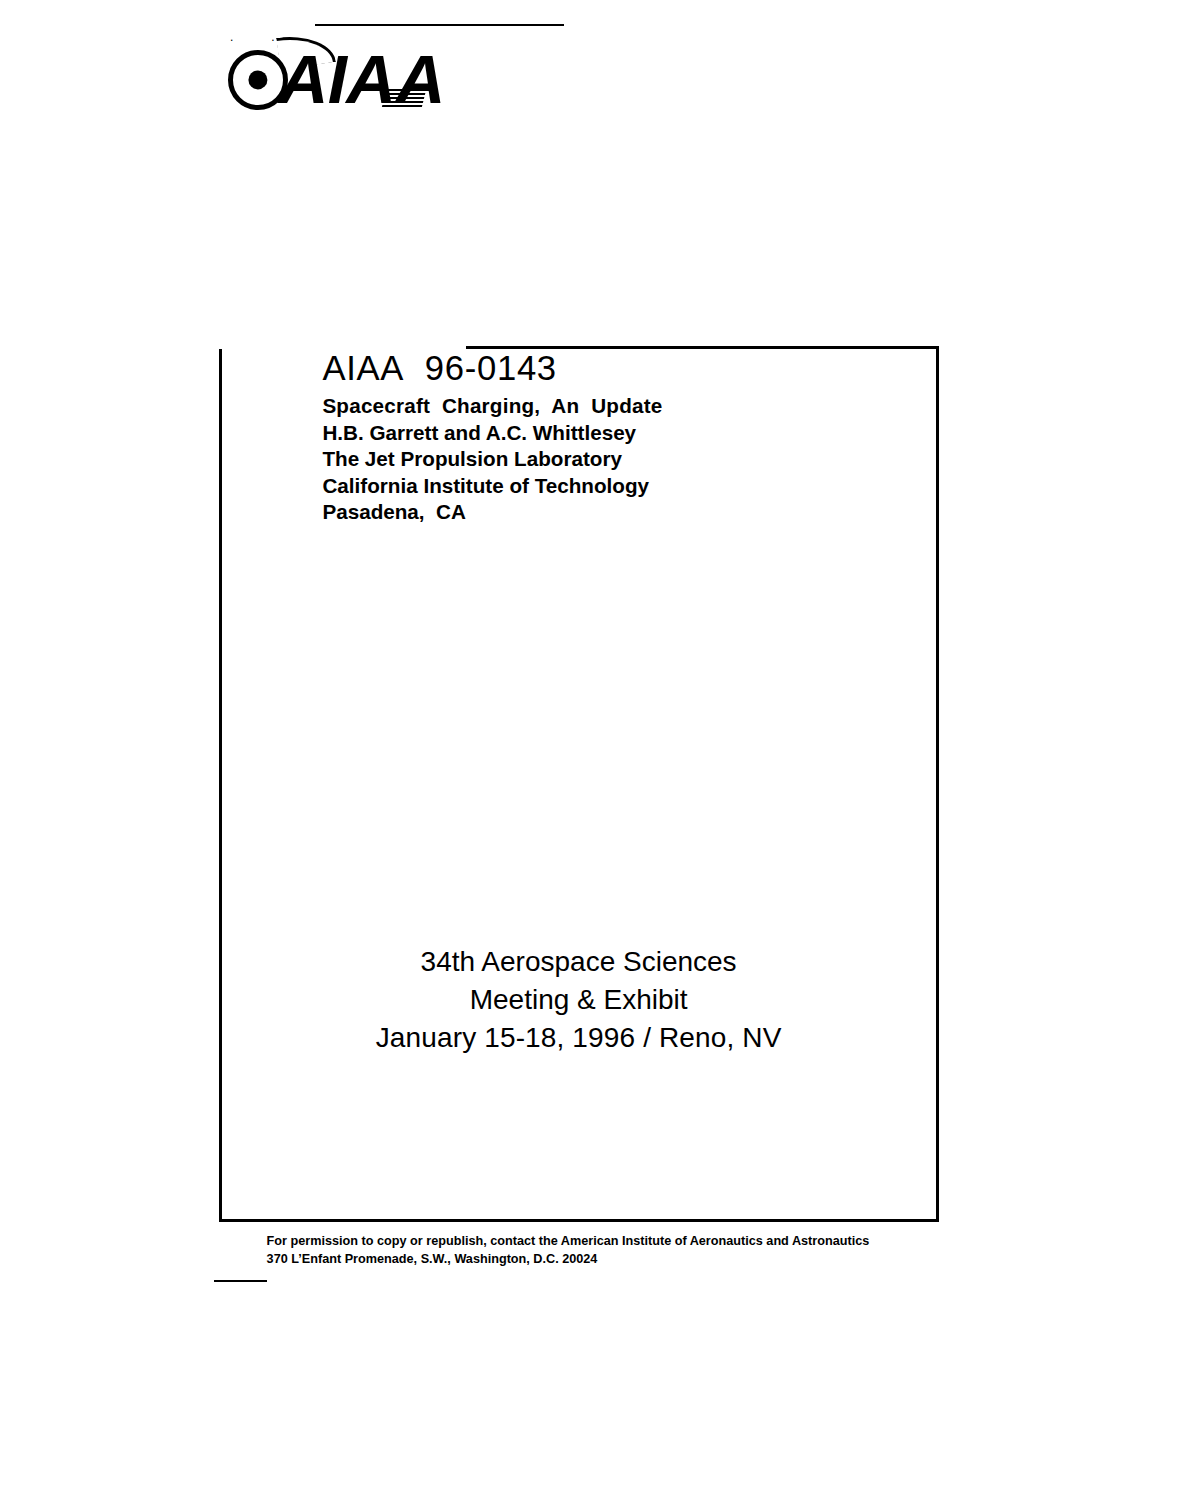. .
AIAA
AIAA 96-0143
Spacecraft Charging, An Update
H.B. Garrett and A.C. Whittlesey
The Jet Propulsion Laboratory
California Institute of Technology
Pasadena, CA
34th Aerospace Sciences
Meeting & Exhibit
January 15-18, 1996 / Reno, NV
For permission to copy or republish, contact the American Institute of Aeronautics and Astronautics
370 L’Enfant Promenade, S.W., Washington, D.C. 20024